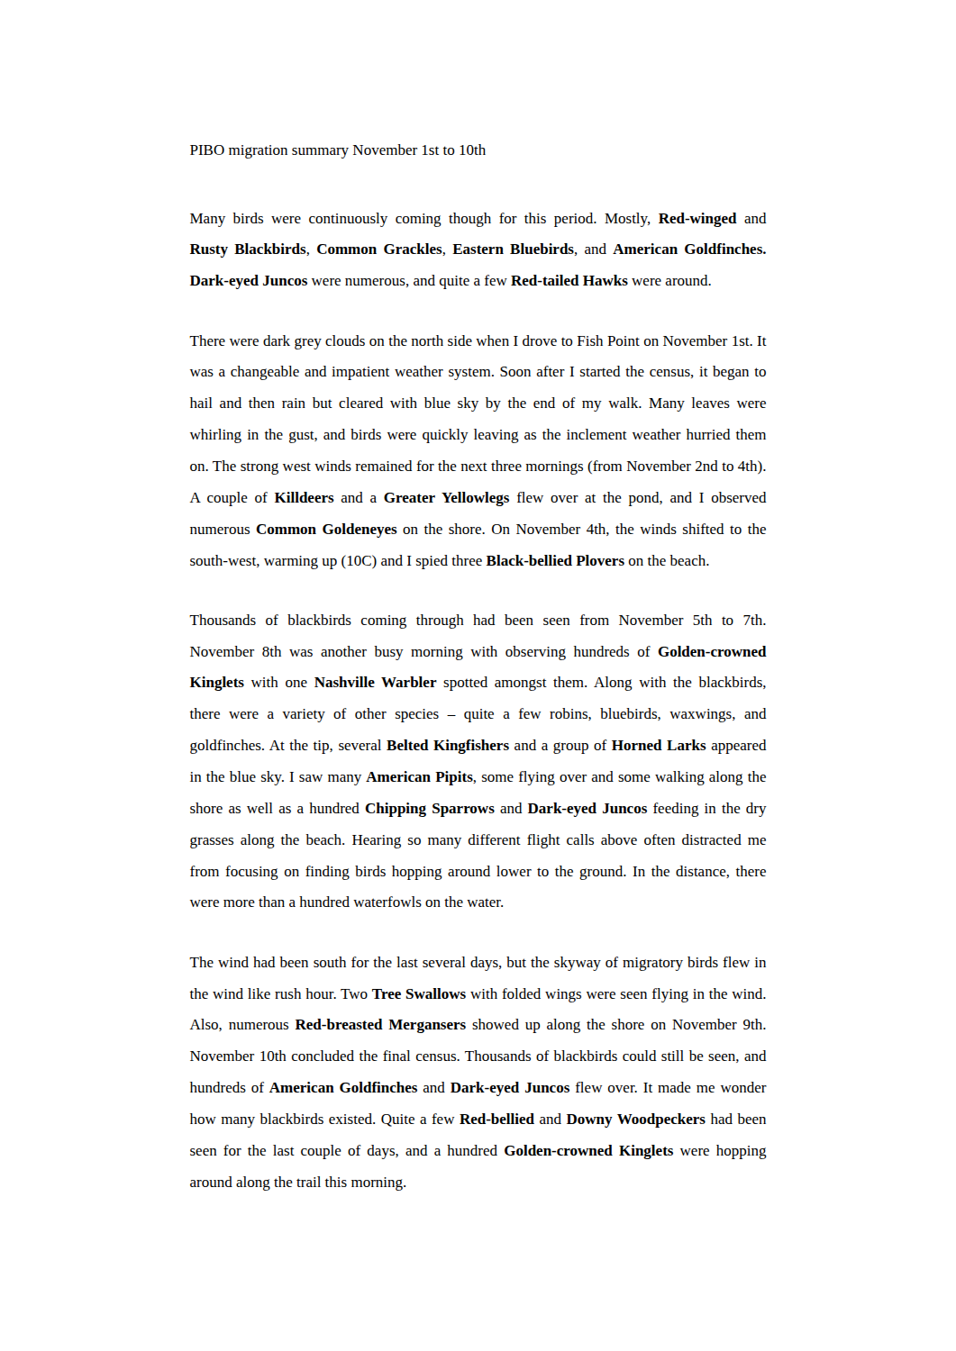PIBO migration summary November 1st to 10th
Many birds were continuously coming though for this period. Mostly, Red-winged and Rusty Blackbirds, Common Grackles, Eastern Bluebirds, and American Goldfinches. Dark-eyed Juncos were numerous, and quite a few Red-tailed Hawks were around.
There were dark grey clouds on the north side when I drove to Fish Point on November 1st. It was a changeable and impatient weather system. Soon after I started the census, it began to hail and then rain but cleared with blue sky by the end of my walk. Many leaves were whirling in the gust, and birds were quickly leaving as the inclement weather hurried them on. The strong west winds remained for the next three mornings (from November 2nd to 4th). A couple of Killdeers and a Greater Yellowlegs flew over at the pond, and I observed numerous Common Goldeneyes on the shore. On November 4th, the winds shifted to the south-west, warming up (10C) and I spied three Black-bellied Plovers on the beach.
Thousands of blackbirds coming through had been seen from November 5th to 7th. November 8th was another busy morning with observing hundreds of Golden-crowned Kinglets with one Nashville Warbler spotted amongst them. Along with the blackbirds, there were a variety of other species – quite a few robins, bluebirds, waxwings, and goldfinches. At the tip, several Belted Kingfishers and a group of Horned Larks appeared in the blue sky. I saw many American Pipits, some flying over and some walking along the shore as well as a hundred Chipping Sparrows and Dark-eyed Juncos feeding in the dry grasses along the beach. Hearing so many different flight calls above often distracted me from focusing on finding birds hopping around lower to the ground. In the distance, there were more than a hundred waterfowls on the water.
The wind had been south for the last several days, but the skyway of migratory birds flew in the wind like rush hour. Two Tree Swallows with folded wings were seen flying in the wind. Also, numerous Red-breasted Mergansers showed up along the shore on November 9th. November 10th concluded the final census. Thousands of blackbirds could still be seen, and hundreds of American Goldfinches and Dark-eyed Juncos flew over. It made me wonder how many blackbirds existed. Quite a few Red-bellied and Downy Woodpeckers had been seen for the last couple of days, and a hundred Golden-crowned Kinglets were hopping around along the trail this morning.